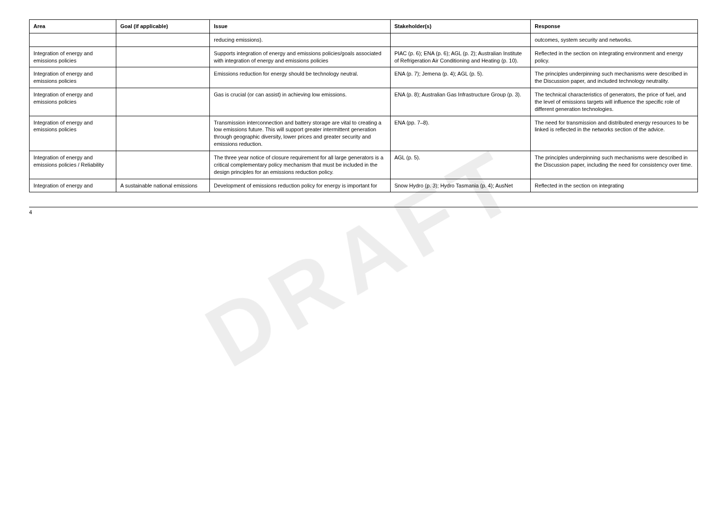DRAFT
| Area | Goal (if applicable) | Issue | Stakeholder(s) | Response |
| --- | --- | --- | --- | --- |
| | | reducing emissions). | | outcomes, system security and networks. |
| Integration of energy and emissions policies | | Supports integration of energy and emissions policies/goals associated with integration of energy and emissions policies | PIAC (p. 6); ENA (p. 6); AGL (p. 2); Australian Institute of Refrigeration Air Conditioning and Heating (p. 10). | Reflected in the section on integrating environment and energy policy. |
| Integration of energy and emissions policies | | Emissions reduction for energy should be technology neutral. | ENA (p. 7); Jemena (p. 4); AGL (p. 5). | The principles underpinning such mechanisms were described in the Discussion paper, and included technology neutrality. |
| Integration of energy and emissions policies | | Gas is crucial (or can assist) in achieving low emissions. | ENA (p. 8); Australian Gas Infrastructure Group (p. 3). | The technical characteristics of generators, the price of fuel, and the level of emissions targets will influence the specific role of different generation technologies. |
| Integration of energy and emissions policies | | Transmission interconnection and battery storage are vital to creating a low emissions future. This will support greater intermittent generation through geographic diversity, lower prices and greater security and emissions reduction. | ENA (pp. 7–8). | The need for transmission and distributed energy resources to be linked is reflected in the networks section of the advice. |
| Integration of energy and emissions policies / Reliability | | The three year notice of closure requirement for all large generators is a critical complementary policy mechanism that must be included in the design principles for an emissions reduction policy. | AGL (p. 5). | The principles underpinning such mechanisms were described in the Discussion paper, including the need for consistency over time. |
| Integration of energy and | A sustainable national emissions | Development of emissions reduction policy for energy is important for | Snow Hydro (p. 3); Hydro Tasmania (p. 4); AusNet | Reflected in the section on integrating |
4